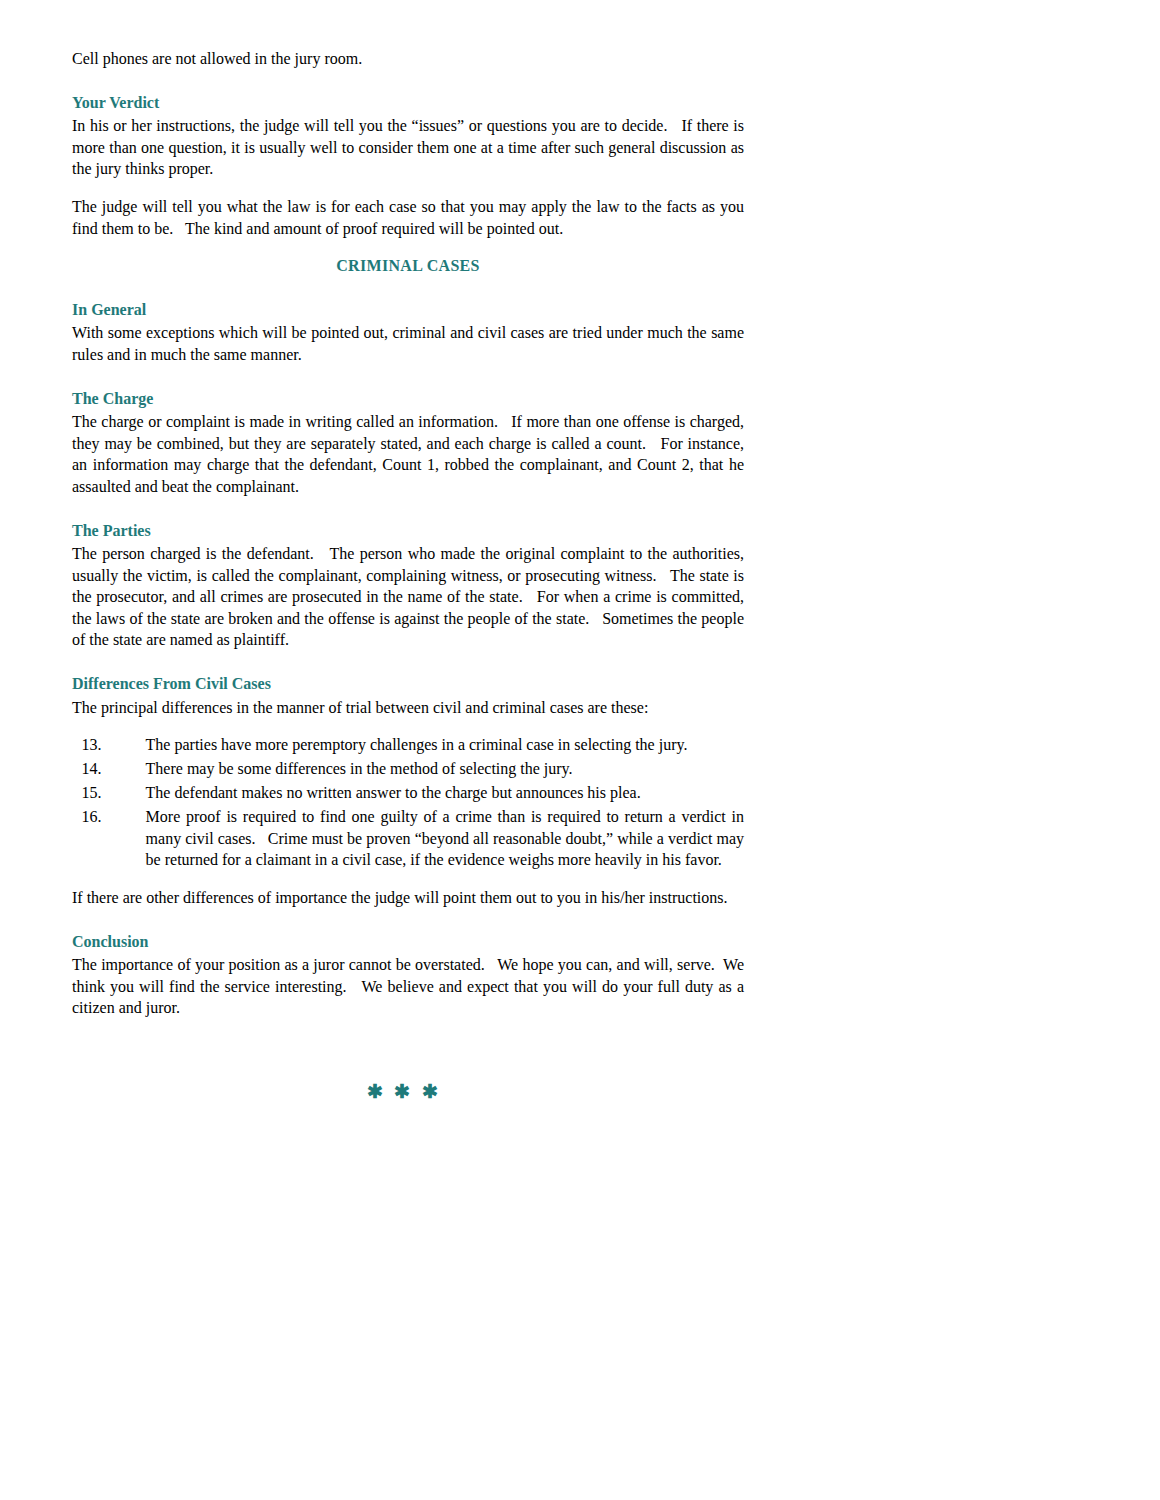Cell phones are not allowed in the jury room.
Your Verdict
In his or her instructions, the judge will tell you the “issues” or questions you are to decide. If there is more than one question, it is usually well to consider them one at a time after such general discussion as the jury thinks proper.
The judge will tell you what the law is for each case so that you may apply the law to the facts as you find them to be. The kind and amount of proof required will be pointed out.
Criminal Cases
In General
With some exceptions which will be pointed out, criminal and civil cases are tried under much the same rules and in much the same manner.
The Charge
The charge or complaint is made in writing called an information. If more than one offense is charged, they may be combined, but they are separately stated, and each charge is called a count. For instance, an information may charge that the defendant, Count 1, robbed the complainant, and Count 2, that he assaulted and beat the complainant.
The Parties
The person charged is the defendant. The person who made the original complaint to the authorities, usually the victim, is called the complainant, complaining witness, or prosecuting witness. The state is the prosecutor, and all crimes are prosecuted in the name of the state. For when a crime is committed, the laws of the state are broken and the offense is against the people of the state. Sometimes the people of the state are named as plaintiff.
Differences From Civil Cases
The principal differences in the manner of trial between civil and criminal cases are these:
The parties have more peremptory challenges in a criminal case in selecting the jury.
There may be some differences in the method of selecting the jury.
The defendant makes no written answer to the charge but announces his plea.
More proof is required to find one guilty of a crime than is required to return a verdict in many civil cases. Crime must be proven “beyond all reasonable doubt,” while a verdict may be returned for a claimant in a civil case, if the evidence weighs more heavily in his favor.
If there are other differences of importance the judge will point them out to you in his/her instructions.
Conclusion
The importance of your position as a juror cannot be overstated. We hope you can, and will, serve. We think you will find the service interesting. We believe and expect that you will do your full duty as a citizen and juror.
✱✱✱